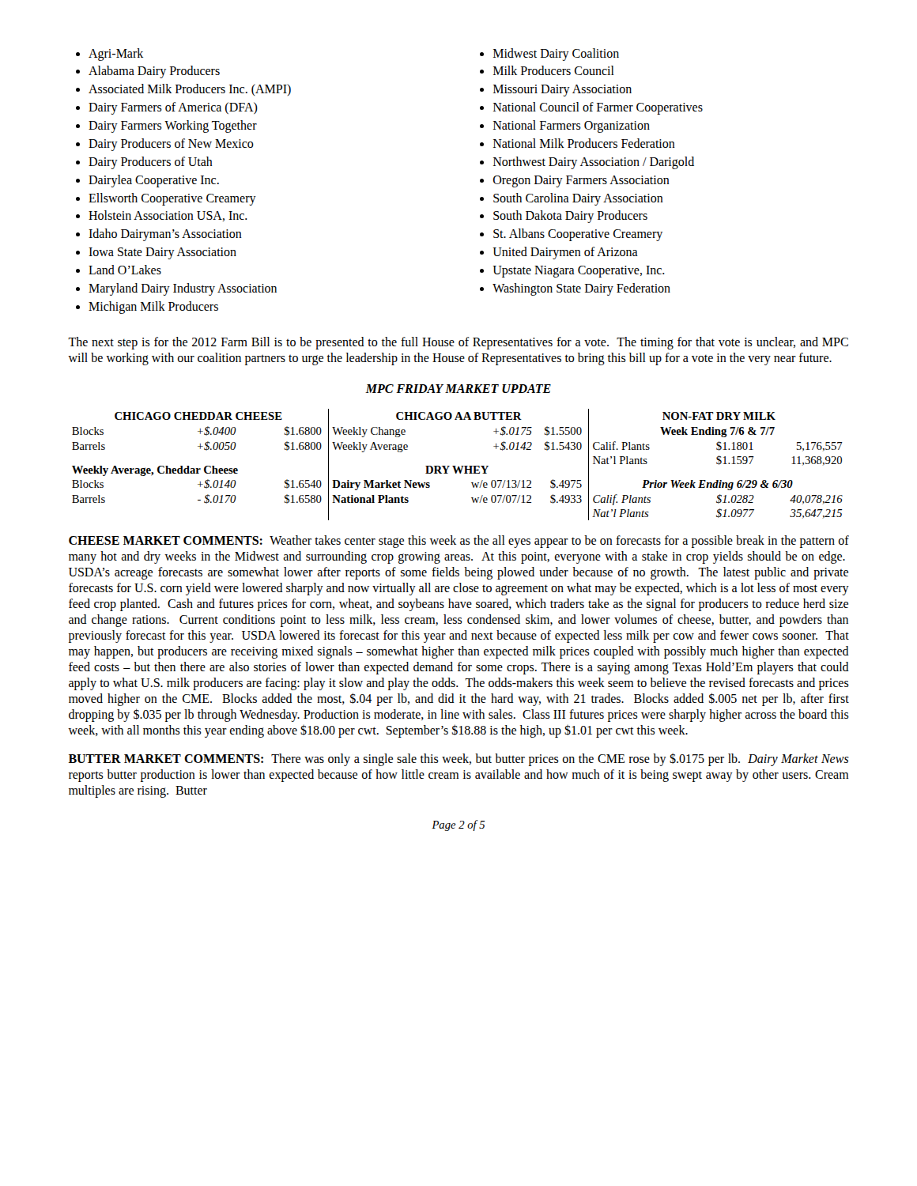Agri-Mark
Alabama Dairy Producers
Associated Milk Producers Inc. (AMPI)
Dairy Farmers of America (DFA)
Dairy Farmers Working Together
Dairy Producers of New Mexico
Dairy Producers of Utah
Dairylea Cooperative Inc.
Ellsworth Cooperative Creamery
Holstein Association USA, Inc.
Idaho Dairyman’s Association
Iowa State Dairy Association
Land O’Lakes
Maryland Dairy Industry Association
Michigan Milk Producers
Midwest Dairy Coalition
Milk Producers Council
Missouri Dairy Association
National Council of Farmer Cooperatives
National Farmers Organization
National Milk Producers Federation
Northwest Dairy Association / Darigold
Oregon Dairy Farmers Association
South Carolina Dairy Association
South Dakota Dairy Producers
St. Albans Cooperative Creamery
United Dairymen of Arizona
Upstate Niagara Cooperative, Inc.
Washington State Dairy Federation
The next step is for the 2012 Farm Bill is to be presented to the full House of Representatives for a vote. The timing for that vote is unclear, and MPC will be working with our coalition partners to urge the leadership in the House of Representatives to bring this bill up for a vote in the very near future.
MPC FRIDAY MARKET UPDATE
| CHICAGO CHEDDAR CHEESE / Blocks / +$.0400 / $1.6800 / / Barrels / +$.0050 / $1.6800 / / Weekly Average, Cheddar Cheese / / Blocks / +$.0140 / $1.6540 / / Barrels / - $.0170 / $1.6580 / | CHICAGO AA BUTTER / Weekly Change / +$.0175 / $1.5500 / / Weekly Average / +$.0142 / $1.5430 / / DRY WHEY / / Dairy Market News / w/e 07/13/12 / $.4975 / / National Plants / w/e 07/07/12 / $.4933 / | NON-FAT DRY MILK / Week Ending 7/6 & 7/7 / / Calif. Plants / $1.1801 / 5,176,557 / / Nat’l Plants / $1.1597 / 11,368,920 / / Prior Week Ending 6/29 & 6/30 / / Calif. Plants / $1.0282 / 40,078,216 / / Nat’l Plants / $1.0977 / 35,647,215 / |
CHEESE MARKET COMMENTS: Weather takes center stage this week as the all eyes appear to be on forecasts for a possible break in the pattern of many hot and dry weeks in the Midwest and surrounding crop growing areas. At this point, everyone with a stake in crop yields should be on edge. USDA’s acreage forecasts are somewhat lower after reports of some fields being plowed under because of no growth. The latest public and private forecasts for U.S. corn yield were lowered sharply and now virtually all are close to agreement on what may be expected, which is a lot less of most every feed crop planted. Cash and futures prices for corn, wheat, and soybeans have soared, which traders take as the signal for producers to reduce herd size and change rations. Current conditions point to less milk, less cream, less condensed skim, and lower volumes of cheese, butter, and powders than previously forecast for this year. USDA lowered its forecast for this year and next because of expected less milk per cow and fewer cows sooner. That may happen, but producers are receiving mixed signals – somewhat higher than expected milk prices coupled with possibly much higher than expected feed costs – but then there are also stories of lower than expected demand for some crops. There is a saying among Texas Hold’Em players that could apply to what U.S. milk producers are facing: play it slow and play the odds. The odds-makers this week seem to believe the revised forecasts and prices moved higher on the CME. Blocks added the most, $.04 per lb, and did it the hard way, with 21 trades. Blocks added $.005 net per lb, after first dropping by $.035 per lb through Wednesday. Production is moderate, in line with sales. Class III futures prices were sharply higher across the board this week, with all months this year ending above $18.00 per cwt. September’s $18.88 is the high, up $1.01 per cwt this week.
BUTTER MARKET COMMENTS: There was only a single sale this week, but butter prices on the CME rose by $.0175 per lb. Dairy Market News reports butter production is lower than expected because of how little cream is available and how much of it is being swept away by other users. Cream multiples are rising. Butter
Page 2 of 5